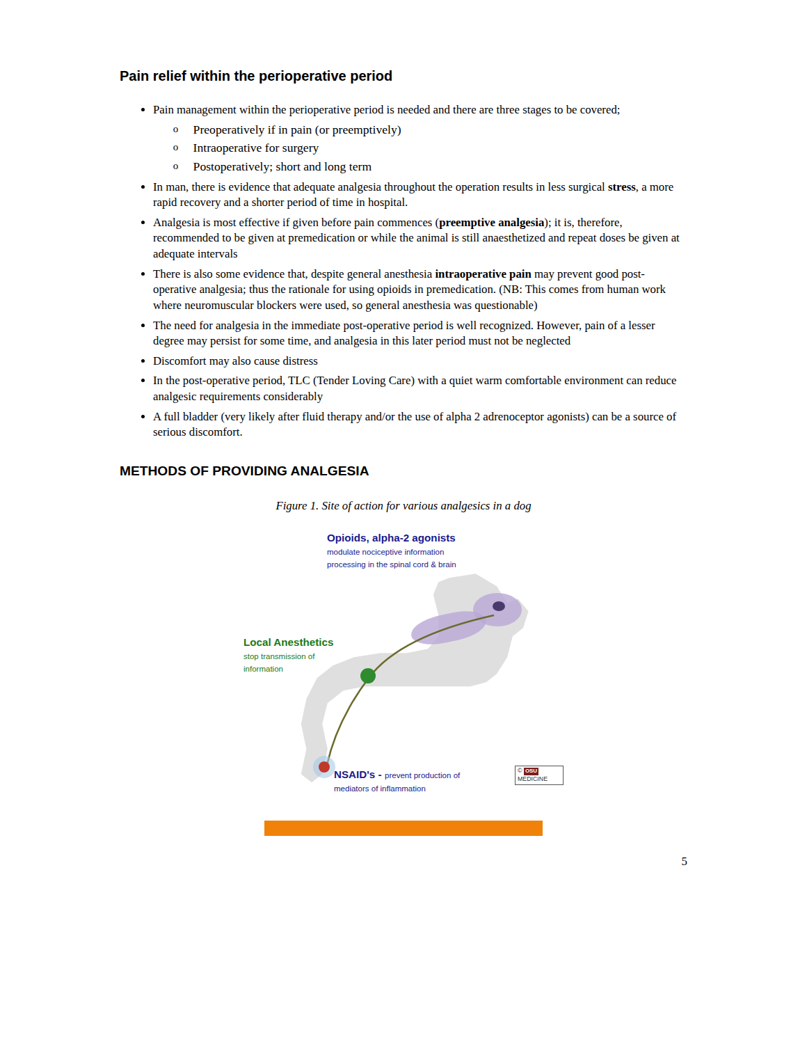Pain relief within the perioperative period
Pain management within the perioperative period is needed and there are three stages to be covered;
Preoperatively if in pain (or preemptively)
Intraoperative for surgery
Postoperatively; short and long term
In man, there is evidence that adequate analgesia throughout the operation results in less surgical stress, a more rapid recovery and a shorter period of time in hospital.
Analgesia is most effective if given before pain commences (preemptive analgesia); it is, therefore, recommended to be given at premedication or while the animal is still anaesthetized and repeat doses be given at adequate intervals
There is also some evidence that, despite general anesthesia intraoperative pain may prevent good post-operative analgesia; thus the rationale for using opioids in premedication. (NB: This comes from human work where neuromuscular blockers were used, so general anesthesia was questionable)
The need for analgesia in the immediate post-operative period is well recognized. However, pain of a lesser degree may persist for some time, and analgesia in this later period must not be neglected
Discomfort may also cause distress
In the post-operative period, TLC (Tender Loving Care) with a quiet warm comfortable environment can reduce analgesic requirements considerably
A full bladder (very likely after fluid therapy and/or the use of alpha 2 adrenoceptor agonists) can be a source of serious discomfort.
METHODS OF PROVIDING ANALGESIA
Figure 1. Site of action for various analgesics in a dog
Opioids, alpha-2 agonists
modulate nociceptive information
processing in the spinal cord & brain
Local Anesthetics
stop transmission of
information
NSAID's - prevent production of
mediators of inflammation
© OSU MEDICINE
5